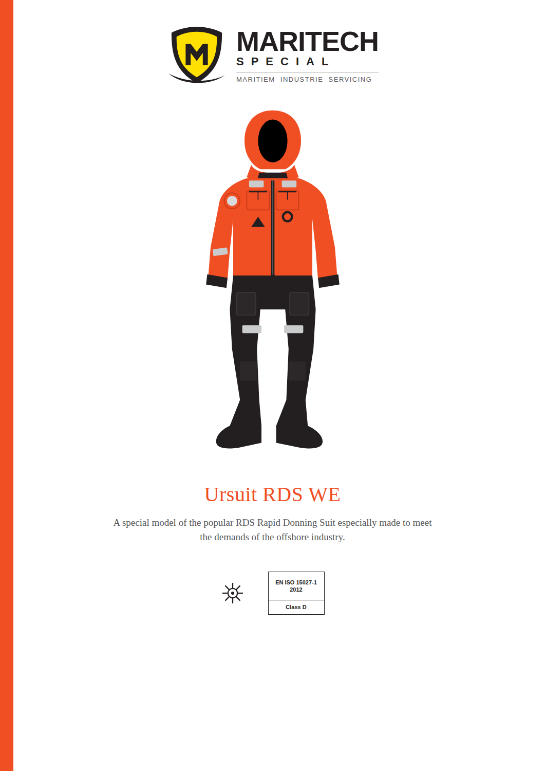MARITECH SPECIAL MARITIEM INDUSTRIE SERVICING
Ursuit RDS WE
A special model of the popular RDS Rapid Donning Suit especially made to meet the demands of the offshore industry.
EN ISO 15027-1
2012
Class D